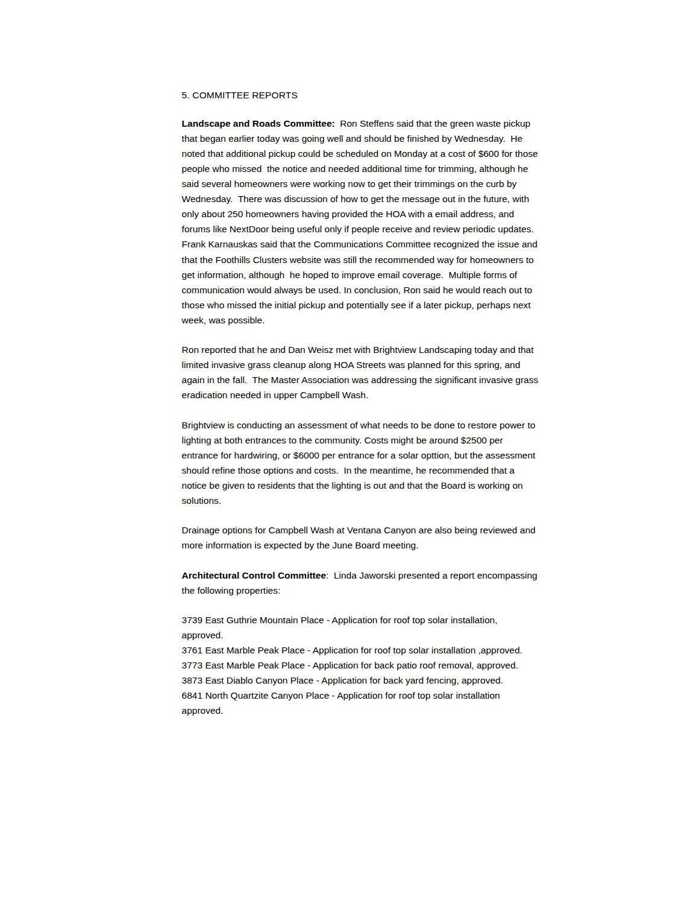5. COMMITTEE REPORTS
Landscape and Roads Committee: Ron Steffens said that the green waste pickup that began earlier today was going well and should be finished by Wednesday. He noted that additional pickup could be scheduled on Monday at a cost of $600 for those people who missed the notice and needed additional time for trimming, although he said several homeowners were working now to get their trimmings on the curb by Wednesday. There was discussion of how to get the message out in the future, with only about 250 homeowners having provided the HOA with a email address, and forums like NextDoor being useful only if people receive and review periodic updates. Frank Karnauskas said that the Communications Committee recognized the issue and that the Foothills Clusters website was still the recommended way for homeowners to get information, although he hoped to improve email coverage. Multiple forms of communication would always be used. In conclusion, Ron said he would reach out to those who missed the initial pickup and potentially see if a later pickup, perhaps next week, was possible.
Ron reported that he and Dan Weisz met with Brightview Landscaping today and that limited invasive grass cleanup along HOA Streets was planned for this spring, and again in the fall. The Master Association was addressing the significant invasive grass eradication needed in upper Campbell Wash.
Brightview is conducting an assessment of what needs to be done to restore power to lighting at both entrances to the community. Costs might be around $2500 per entrance for hardwiring, or $6000 per entrance for a solar opttion, but the assessment should refine those options and costs. In the meantime, he recommended that a notice be given to residents that the lighting is out and that the Board is working on solutions.
Drainage options for Campbell Wash at Ventana Canyon are also being reviewed and more information is expected by the June Board meeting.
Architectural Control Committee: Linda Jaworski presented a report encompassing the following properties:
3739 East Guthrie Mountain Place - Application for roof top solar installation, approved.
3761 East Marble Peak Place - Application for roof top solar installation ,approved.
3773 East Marble Peak Place - Application for back patio roof removal, approved.
3873 East Diablo Canyon Place - Application for back yard fencing, approved.
6841 North Quartzite Canyon Place - Application for roof top solar installation approved.